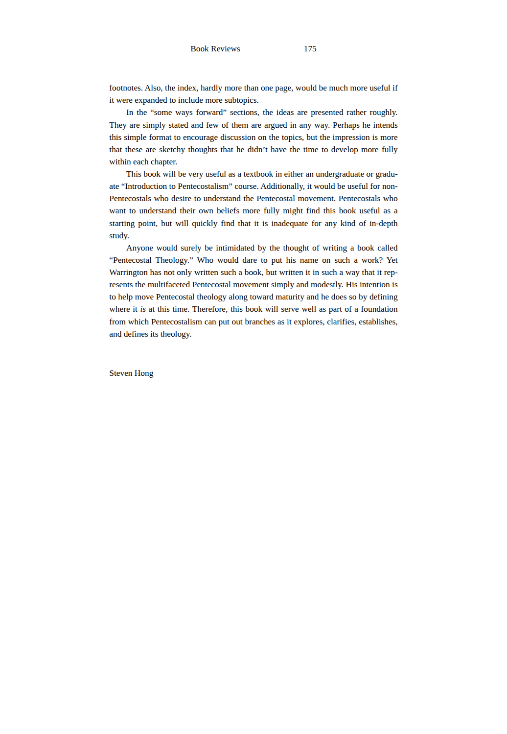Book Reviews 175
footnotes. Also, the index, hardly more than one page, would be much more useful if it were expanded to include more subtopics.
In the “some ways forward” sections, the ideas are presented rather roughly. They are simply stated and few of them are argued in any way. Perhaps he intends this simple format to encourage discussion on the topics, but the impression is more that these are sketchy thoughts that he didn’t have the time to develop more fully within each chapter.
This book will be very useful as a textbook in either an undergraduate or graduate “Introduction to Pentecostalism” course. Additionally, it would be useful for non-Pentecostals who desire to understand the Pentecostal movement. Pentecostals who want to understand their own beliefs more fully might find this book useful as a starting point, but will quickly find that it is inadequate for any kind of in-depth study.
Anyone would surely be intimidated by the thought of writing a book called “Pentecostal Theology.” Who would dare to put his name on such a work? Yet Warrington has not only written such a book, but written it in such a way that it represents the multifaceted Pentecostal movement simply and modestly. His intention is to help move Pentecostal theology along toward maturity and he does so by defining where it is at this time. Therefore, this book will serve well as part of a foundation from which Pentecostalism can put out branches as it explores, clarifies, establishes, and defines its theology.
Steven Hong